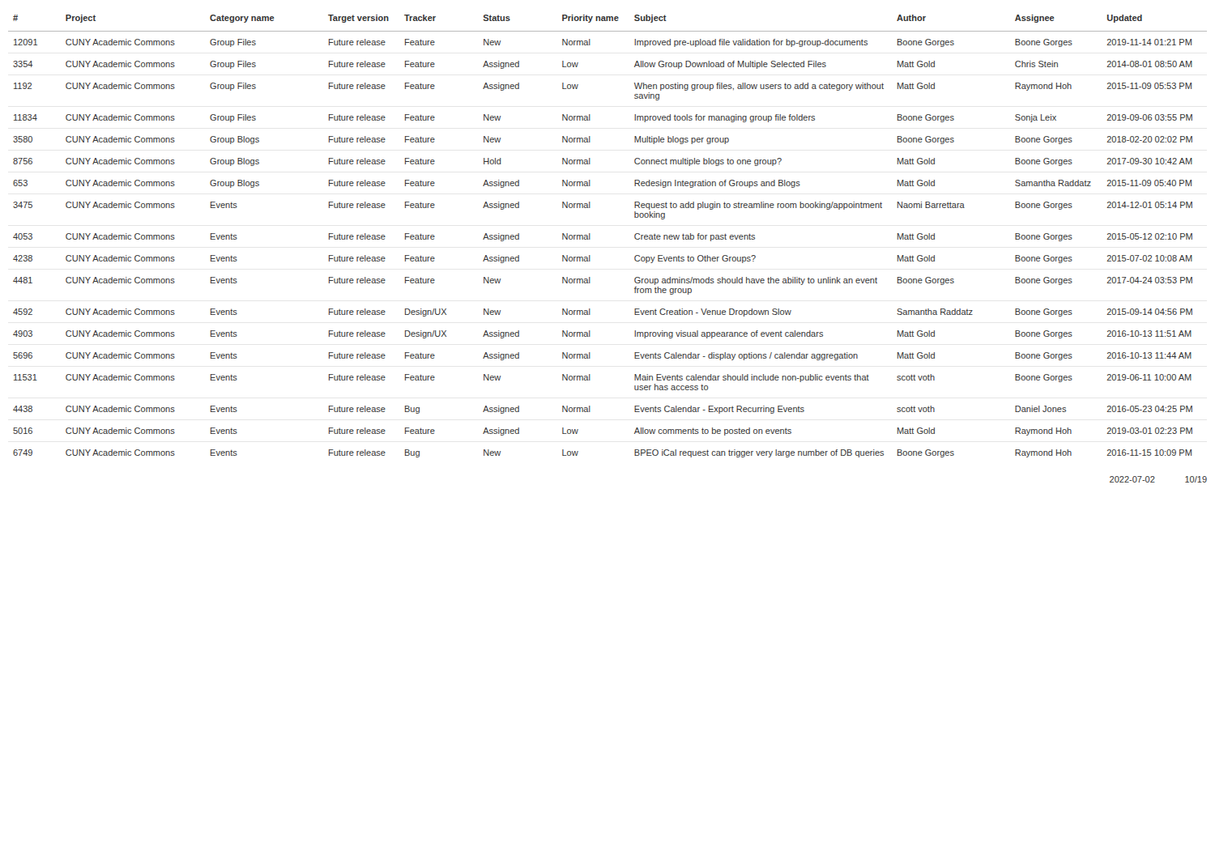| # | Project | Category name | Target version | Tracker | Status | Priority name | Subject | Author | Assignee | Updated |
| --- | --- | --- | --- | --- | --- | --- | --- | --- | --- | --- |
| 12091 | CUNY Academic Commons | Group Files | Future release | Feature | New | Normal | Improved pre-upload file validation for bp-group-documents | Boone Gorges | Boone Gorges | 2019-11-14 01:21 PM |
| 3354 | CUNY Academic Commons | Group Files | Future release | Feature | Assigned | Low | Allow Group Download of Multiple Selected Files | Matt Gold | Chris Stein | 2014-08-01 08:50 AM |
| 1192 | CUNY Academic Commons | Group Files | Future release | Feature | Assigned | Low | When posting group files, allow users to add a category without saving | Matt Gold | Raymond Hoh | 2015-11-09 05:53 PM |
| 11834 | CUNY Academic Commons | Group Files | Future release | Feature | New | Normal | Improved tools for managing group file folders | Boone Gorges | Sonja Leix | 2019-09-06 03:55 PM |
| 3580 | CUNY Academic Commons | Group Blogs | Future release | Feature | New | Normal | Multiple blogs per group | Boone Gorges | Boone Gorges | 2018-02-20 02:02 PM |
| 8756 | CUNY Academic Commons | Group Blogs | Future release | Feature | Hold | Normal | Connect multiple blogs to one group? | Matt Gold | Boone Gorges | 2017-09-30 10:42 AM |
| 653 | CUNY Academic Commons | Group Blogs | Future release | Feature | Assigned | Normal | Redesign Integration of Groups and Blogs | Matt Gold | Samantha Raddatz | 2015-11-09 05:40 PM |
| 3475 | CUNY Academic Commons | Events | Future release | Feature | Assigned | Normal | Request to add plugin to streamline room booking/appointment booking | Naomi Barrettara | Boone Gorges | 2014-12-01 05:14 PM |
| 4053 | CUNY Academic Commons | Events | Future release | Feature | Assigned | Normal | Create new tab for past events | Matt Gold | Boone Gorges | 2015-05-12 02:10 PM |
| 4238 | CUNY Academic Commons | Events | Future release | Feature | Assigned | Normal | Copy Events to Other Groups? | Matt Gold | Boone Gorges | 2015-07-02 10:08 AM |
| 4481 | CUNY Academic Commons | Events | Future release | Feature | New | Normal | Group admins/mods should have the ability to unlink an event from the group | Boone Gorges | Boone Gorges | 2017-04-24 03:53 PM |
| 4592 | CUNY Academic Commons | Events | Future release | Design/UX | New | Normal | Event Creation - Venue Dropdown Slow | Samantha Raddatz | Boone Gorges | 2015-09-14 04:56 PM |
| 4903 | CUNY Academic Commons | Events | Future release | Design/UX | Assigned | Normal | Improving visual appearance of event calendars | Matt Gold | Boone Gorges | 2016-10-13 11:51 AM |
| 5696 | CUNY Academic Commons | Events | Future release | Feature | Assigned | Normal | Events Calendar - display options / calendar aggregation | Matt Gold | Boone Gorges | 2016-10-13 11:44 AM |
| 11531 | CUNY Academic Commons | Events | Future release | Feature | New | Normal | Main Events calendar should include non-public events that user has access to | scott voth | Boone Gorges | 2019-06-11 10:00 AM |
| 4438 | CUNY Academic Commons | Events | Future release | Bug | Assigned | Normal | Events Calendar - Export Recurring Events | scott voth | Daniel Jones | 2016-05-23 04:25 PM |
| 5016 | CUNY Academic Commons | Events | Future release | Feature | Assigned | Low | Allow comments to be posted on events | Matt Gold | Raymond Hoh | 2019-03-01 02:23 PM |
| 6749 | CUNY Academic Commons | Events | Future release | Bug | New | Low | BPEO iCal request can trigger very large number of DB queries | Boone Gorges | Raymond Hoh | 2016-11-15 10:09 PM |
2022-07-02 10/19